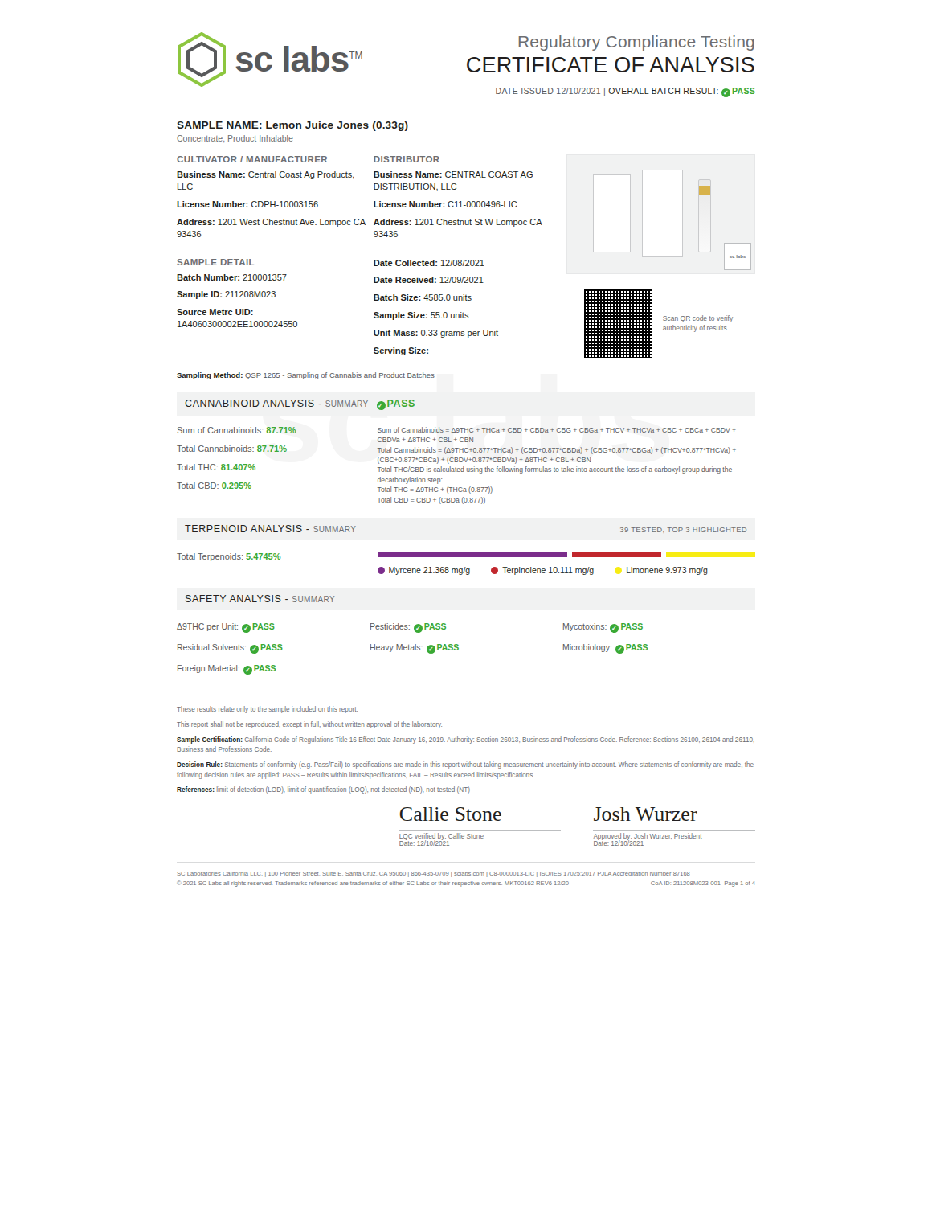sc labs
sc labsTM
Regulatory Compliance Testing
CERTIFICATE OF ANALYSIS
DATE ISSUED 12/10/2021 | OVERALL BATCH RESULT: ✓PASS
SAMPLE NAME: Lemon Juice Jones (0.33g)
Concentrate, Product Inhalable
Cultivator / Manufacturer
Business Name: Central Coast Ag Products, LLC
License Number: CDPH-10003156
Address: 1201 West Chestnut Ave. Lompoc CA 93436
Sample Detail
Batch Number: 210001357
Sample ID: 211208M023
Source Metrc UID:
1A4060300002EE1000024550
Distributor
Business Name: CENTRAL COAST AG DISTRIBUTION, LLC
License Number: C11-0000496-LIC
Address: 1201 Chestnut St W Lompoc CA 93436
Date Collected: 12/08/2021
Date Received: 12/09/2021
Batch Size: 4585.0 units
Sample Size: 55.0 units
Unit Mass: 0.33 grams per Unit
Serving Size:
sc labs
Scan QR code to verify authenticity of results.
Sampling Method: QSP 1265 - Sampling of Cannabis and Product Batches
CANNABINOID ANALYSIS - SUMMARY ✓PASS
Sum of Cannabinoids: 87.71%
Total Cannabinoids: 87.71%
Total THC: 81.407%
Total CBD: 0.295%
Sum of Cannabinoids = Δ9THC + THCa + CBD + CBDa + CBG + CBGa + THCV + THCVa + CBC + CBCa + CBDV + CBDVa + Δ8THC + CBL + CBN
Total Cannabinoids = (Δ9THC+0.877*THCa) + (CBD+0.877*CBDa) + (CBG+0.877*CBGa) + (THCV+0.877*THCVa) + (CBC+0.877*CBCa) + (CBDV+0.877*CBDVa) + Δ8THC + CBL + CBN
Total THC/CBD is calculated using the following formulas to take into account the loss of a carboxyl group during the decarboxylation step:
Total THC = Δ9THC + (THCa (0.877))
Total CBD = CBD + (CBDa (0.877))
TERPENOID ANALYSIS - SUMMARY
39 TESTED, TOP 3 HIGHLIGHTED
Total Terpenoids: 5.4745%
Myrcene 21.368 mg/g
Terpinolene 10.111 mg/g
Limonene 9.973 mg/g
SAFETY ANALYSIS - SUMMARY
Δ9THC per Unit:✓PASS
Residual Solvents:✓PASS
Foreign Material:✓PASS
Pesticides:✓PASS
Heavy Metals:✓PASS
Mycotoxins:✓PASS
Microbiology:✓PASS
These results relate only to the sample included on this report.
This report shall not be reproduced, except in full, without written approval of the laboratory.
Sample Certification: California Code of Regulations Title 16 Effect Date January 16, 2019. Authority: Section 26013, Business and Professions Code. Reference: Sections 26100, 26104 and 26110, Business and Professions Code.
Decision Rule: Statements of conformity (e.g. Pass/Fail) to specifications are made in this report without taking measurement uncertainty into account. Where statements of conformity are made, the following decision rules are applied: PASS – Results within limits/specifications, FAIL – Results exceed limits/specifications.
References: limit of detection (LOD), limit of quantification (LOQ), not detected (ND), not tested (NT)
Callie Stone
LQC verified by: Callie Stone
Date: 12/10/2021
Josh Wurzer
Approved by: Josh Wurzer, President
Date: 12/10/2021
SC Laboratories California LLC. | 100 Pioneer Street, Suite E, Santa Cruz, CA 95060 | 866-435-0709 | sclabs.com | C8-0000013-LIC | ISO/IES 17025:2017 PJLA Accreditation Number 87168
© 2021 SC Labs all rights reserved. Trademarks referenced are trademarks of either SC Labs or their respective owners. MKT00162 REV6 12/20 CoA ID: 211208M023-001 Page 1 of 4